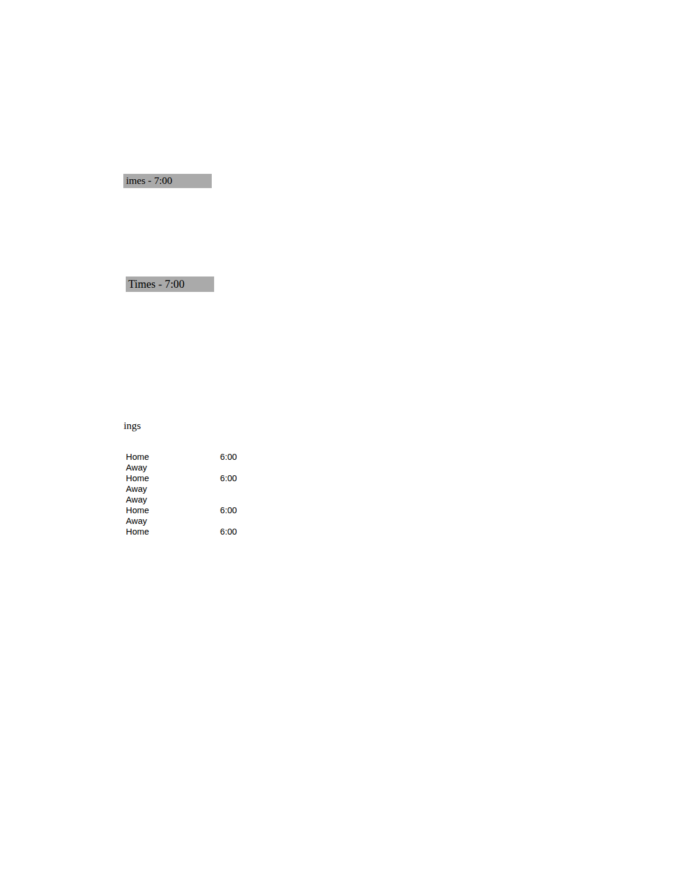imes - 7:00
Times - 7:00
ings
| Home | 6:00 |
| Away | |
| Home | 6:00 |
| Away | |
| Away | |
| Home | 6:00 |
| Away | |
| Home | 6:00 |